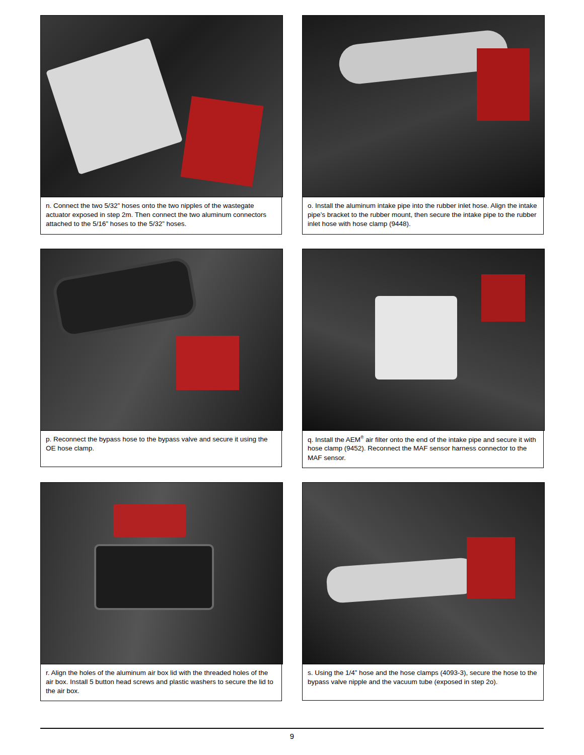n. Connect the two 5/32” hoses onto the two nipples of the wastegate actuator exposed in step 2m. Then connect the two aluminum connectors attached to the 5/16” hoses to the 5/32” hoses.
o. Install the aluminum intake pipe into the rubber inlet hose. Align the intake pipe’s bracket to the rubber mount, then secure the intake pipe to the rubber inlet hose with hose clamp (9448).
p. Reconnect the bypass hose to the bypass valve and secure it using the OE hose clamp.
q. Install the AEM® air filter onto the end of the intake pipe and secure it with hose clamp (9452). Reconnect the MAF sensor harness connector to the MAF sensor.
r. Align the holes of the aluminum air box lid with the threaded holes of the air box. Install 5 button head screws and plastic washers to secure the lid to the air box.
s. Using the 1/4” hose and the hose clamps (4093-3), secure the hose to the bypass valve nipple and the vacuum tube (exposed in step 2o).
9